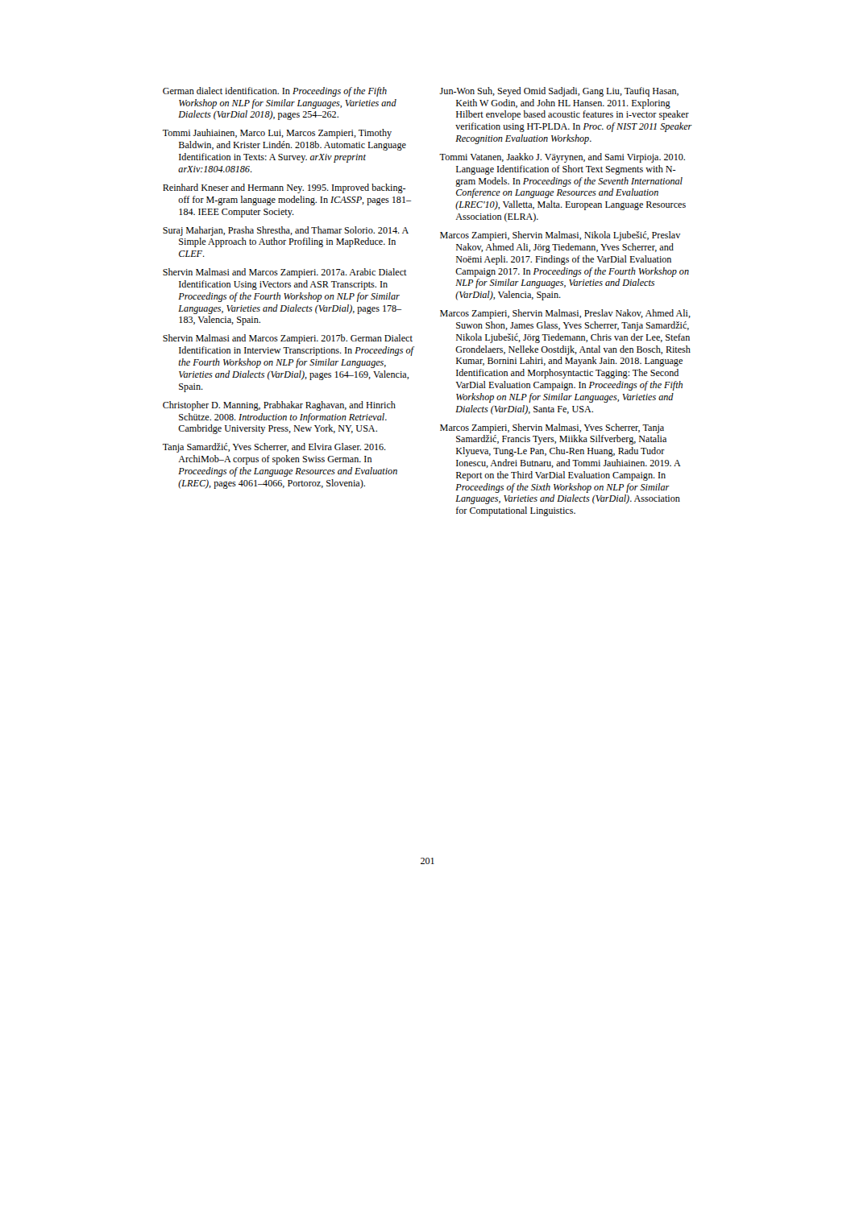German dialect identification. In Proceedings of the Fifth Workshop on NLP for Similar Languages, Varieties and Dialects (VarDial 2018), pages 254–262.
Tommi Jauhiainen, Marco Lui, Marcos Zampieri, Timothy Baldwin, and Krister Lindén. 2018b. Automatic Language Identification in Texts: A Survey. arXiv preprint arXiv:1804.08186.
Reinhard Kneser and Hermann Ney. 1995. Improved backing-off for M-gram language modeling. In ICASSP, pages 181–184. IEEE Computer Society.
Suraj Maharjan, Prasha Shrestha, and Thamar Solorio. 2014. A Simple Approach to Author Profiling in MapReduce. In CLEF.
Shervin Malmasi and Marcos Zampieri. 2017a. Arabic Dialect Identification Using iVectors and ASR Transcripts. In Proceedings of the Fourth Workshop on NLP for Similar Languages, Varieties and Dialects (VarDial), pages 178–183, Valencia, Spain.
Shervin Malmasi and Marcos Zampieri. 2017b. German Dialect Identification in Interview Transcriptions. In Proceedings of the Fourth Workshop on NLP for Similar Languages, Varieties and Dialects (VarDial), pages 164–169, Valencia, Spain.
Christopher D. Manning, Prabhakar Raghavan, and Hinrich Schütze. 2008. Introduction to Information Retrieval. Cambridge University Press, New York, NY, USA.
Tanja Samardžić, Yves Scherrer, and Elvira Glaser. 2016. ArchiMob–A corpus of spoken Swiss German. In Proceedings of the Language Resources and Evaluation (LREC), pages 4061–4066, Portoroz, Slovenia).
Jun-Won Suh, Seyed Omid Sadjadi, Gang Liu, Taufiq Hasan, Keith W Godin, and John HL Hansen. 2011. Exploring Hilbert envelope based acoustic features in i-vector speaker verification using HT-PLDA. In Proc. of NIST 2011 Speaker Recognition Evaluation Workshop.
Tommi Vatanen, Jaakko J. Väyrynen, and Sami Virpioja. 2010. Language Identification of Short Text Segments with N-gram Models. In Proceedings of the Seventh International Conference on Language Resources and Evaluation (LREC'10), Valletta, Malta. European Language Resources Association (ELRA).
Marcos Zampieri, Shervin Malmasi, Nikola Ljubešić, Preslav Nakov, Ahmed Ali, Jörg Tiedemann, Yves Scherrer, and Noëmi Aepli. 2017. Findings of the VarDial Evaluation Campaign 2017. In Proceedings of the Fourth Workshop on NLP for Similar Languages, Varieties and Dialects (VarDial), Valencia, Spain.
Marcos Zampieri, Shervin Malmasi, Preslav Nakov, Ahmed Ali, Suwon Shon, James Glass, Yves Scherrer, Tanja Samardžić, Nikola Ljubešić, Jörg Tiedemann, Chris van der Lee, Stefan Grondelaers, Nelleke Oostdijk, Antal van den Bosch, Ritesh Kumar, Bornini Lahiri, and Mayank Jain. 2018. Language Identification and Morphosyntactic Tagging: The Second VarDial Evaluation Campaign. In Proceedings of the Fifth Workshop on NLP for Similar Languages, Varieties and Dialects (VarDial), Santa Fe, USA.
Marcos Zampieri, Shervin Malmasi, Yves Scherrer, Tanja Samardžić, Francis Tyers, Miikka Silfverberg, Natalia Klyueva, Tung-Le Pan, Chu-Ren Huang, Radu Tudor Ionescu, Andrei Butnaru, and Tommi Jauhiainen. 2019. A Report on the Third VarDial Evaluation Campaign. In Proceedings of the Sixth Workshop on NLP for Similar Languages, Varieties and Dialects (VarDial). Association for Computational Linguistics.
201